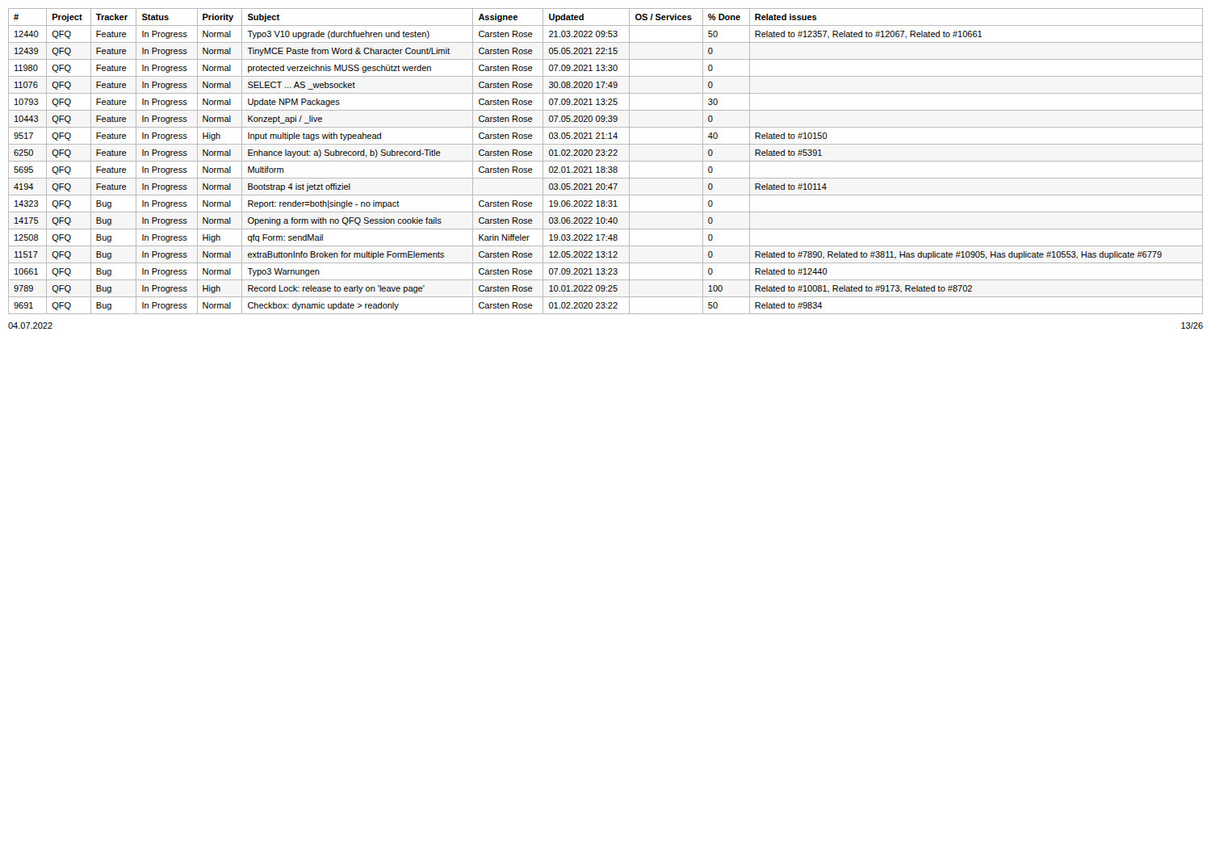| # | Project | Tracker | Status | Priority | Subject | Assignee | Updated | OS / Services | % Done | Related issues |
| --- | --- | --- | --- | --- | --- | --- | --- | --- | --- | --- |
| 12440 | QFQ | Feature | In Progress | Normal | Typo3 V10 upgrade (durchfuehren und testen) | Carsten Rose | 21.03.2022 09:53 | | 50 | Related to #12357, Related to #12067, Related to #10661 |
| 12439 | QFQ | Feature | In Progress | Normal | TinyMCE Paste from Word & Character Count/Limit | Carsten Rose | 05.05.2021 22:15 | | 0 | |
| 11980 | QFQ | Feature | In Progress | Normal | protected verzeichnis MUSS geschützt werden | Carsten Rose | 07.09.2021 13:30 | | 0 | |
| 11076 | QFQ | Feature | In Progress | Normal | SELECT ... AS _websocket | Carsten Rose | 30.08.2020 17:49 | | 0 | |
| 10793 | QFQ | Feature | In Progress | Normal | Update NPM Packages | Carsten Rose | 07.09.2021 13:25 | | 30 | |
| 10443 | QFQ | Feature | In Progress | Normal | Konzept_api / _live | Carsten Rose | 07.05.2020 09:39 | | 0 | |
| 9517 | QFQ | Feature | In Progress | High | Input multiple tags with typeahead | Carsten Rose | 03.05.2021 21:14 | | 40 | Related to #10150 |
| 6250 | QFQ | Feature | In Progress | Normal | Enhance layout: a) Subrecord, b) Subrecord-Title | Carsten Rose | 01.02.2020 23:22 | | 0 | Related to #5391 |
| 5695 | QFQ | Feature | In Progress | Normal | Multiform | Carsten Rose | 02.01.2021 18:38 | | 0 | |
| 4194 | QFQ | Feature | In Progress | Normal | Bootstrap 4 ist jetzt offiziel | | 03.05.2021 20:47 | | 0 | Related to #10114 |
| 14323 | QFQ | Bug | In Progress | Normal | Report: render=both/single - no impact | Carsten Rose | 19.06.2022 18:31 | | 0 | |
| 14175 | QFQ | Bug | In Progress | Normal | Opening a form with no QFQ Session cookie fails | Carsten Rose | 03.06.2022 10:40 | | 0 | |
| 12508 | QFQ | Bug | In Progress | High | qfq Form: sendMail | Karin Niffeler | 19.03.2022 17:48 | | 0 | |
| 11517 | QFQ | Bug | In Progress | Normal | extraButtonInfo Broken for multiple FormElements | Carsten Rose | 12.05.2022 13:12 | | 0 | Related to #7890, Related to #3811, Has duplicate #10905, Has duplicate #10553, Has duplicate #6779 |
| 10661 | QFQ | Bug | In Progress | Normal | Typo3 Warnungen | Carsten Rose | 07.09.2021 13:23 | | 0 | Related to #12440 |
| 9789 | QFQ | Bug | In Progress | High | Record Lock: release to early on 'leave page' | Carsten Rose | 10.01.2022 09:25 | | 100 | Related to #10081, Related to #9173, Related to #8702 |
| 9691 | QFQ | Bug | In Progress | Normal | Checkbox: dynamic update > readonly | Carsten Rose | 01.02.2020 23:22 | | 50 | Related to #9834 |
04.07.2022 13/26